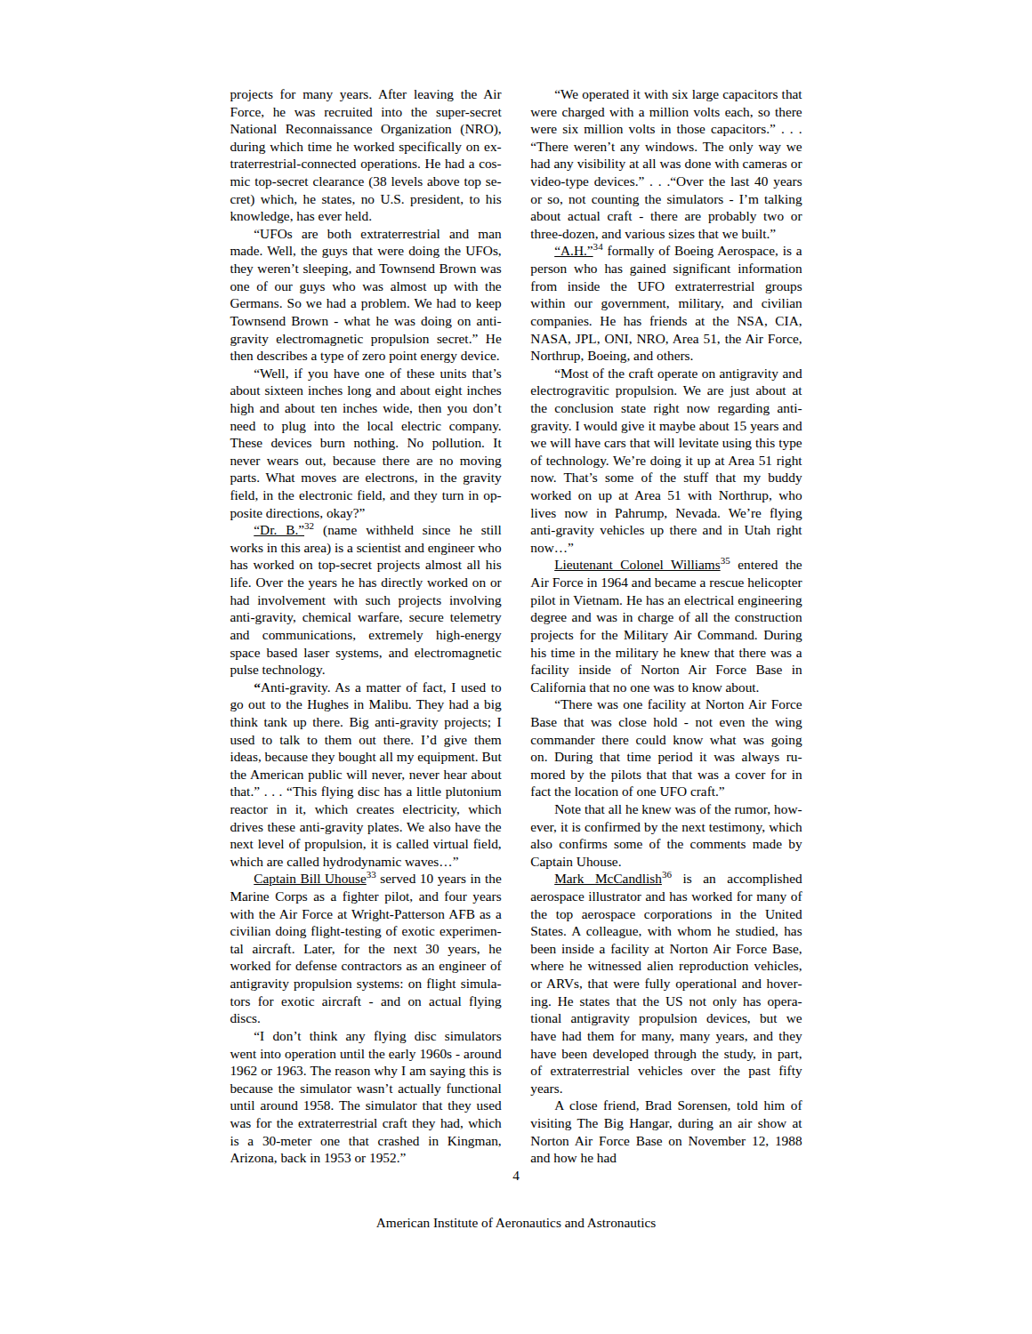projects for many years. After leaving the Air Force, he was recruited into the super-secret National Reconnaissance Organization (NRO), during which time he worked specifically on extraterrestrial-connected operations. He had a cosmic top-secret clearance (38 levels above top secret) which, he states, no U.S. president, to his knowledge, has ever held.
“UFOs are both extraterrestrial and man made. Well, the guys that were doing the UFOs, they weren’t sleeping, and Townsend Brown was one of our guys who was almost up with the Germans. So we had a problem. We had to keep Townsend Brown - what he was doing on anti-gravity electromagnetic propulsion secret.” He then describes a type of zero point energy device.
“Well, if you have one of these units that’s about sixteen inches long and about eight inches high and about ten inches wide, then you don’t need to plug into the local electric company. These devices burn nothing. No pollution. It never wears out, because there are no moving parts. What moves are electrons, in the gravity field, in the electronic field, and they turn in opposite directions, okay?”
“Dr. B.”32 (name withheld since he still works in this area) is a scientist and engineer who has worked on top-secret projects almost all his life. Over the years he has directly worked on or had involvement with such projects involving anti-gravity, chemical warfare, secure telemetry and communications, extremely high-energy space based laser systems, and electromagnetic pulse technology.
“Anti-gravity. As a matter of fact, I used to go out to the Hughes in Malibu. They had a big think tank up there. Big anti-gravity projects; I used to talk to them out there. I’d give them ideas, because they bought all my equipment. But the American public will never, never hear about that.” . . . “This flying disc has a little plutonium reactor in it, which creates electricity, which drives these anti-gravity plates. We also have the next level of propulsion, it is called virtual field, which are called hydrodynamic waves…”
Captain Bill Uhouse33 served 10 years in the Marine Corps as a fighter pilot, and four years with the Air Force at Wright-Patterson AFB as a civilian doing flight-testing of exotic experimental aircraft. Later, for the next 30 years, he worked for defense contractors as an engineer of antigravity propulsion systems: on flight simulators for exotic aircraft - and on actual flying discs.
“I don’t think any flying disc simulators went into operation until the early 1960s - around 1962 or 1963. The reason why I am saying this is because the simulator wasn’t actually functional until around 1958. The simulator that they used was for the extraterrestrial craft they had, which is a 30-meter one that crashed in Kingman, Arizona, back in 1953 or 1952.”
“We operated it with six large capacitors that were charged with a million volts each, so there were six million volts in those capacitors.” . . . “There weren’t any windows. The only way we had any visibility at all was done with cameras or video-type devices.” . . .“Over the last 40 years or so, not counting the simulators - I’m talking about actual craft - there are probably two or three-dozen, and various sizes that we built.”
“A.H.”34 formally of Boeing Aerospace, is a person who has gained significant information from inside the UFO extraterrestrial groups within our government, military, and civilian companies. He has friends at the NSA, CIA, NASA, JPL, ONI, NRO, Area 51, the Air Force, Northrup, Boeing, and others.
“Most of the craft operate on antigravity and electrogravitic propulsion. We are just about at the conclusion state right now regarding antigravity. I would give it maybe about 15 years and we will have cars that will levitate using this type of technology. We’re doing it up at Area 51 right now. That’s some of the stuff that my buddy worked on up at Area 51 with Northrup, who lives now in Pahrump, Nevada. We’re flying anti-gravity vehicles up there and in Utah right now…”
Lieutenant Colonel Williams35 entered the Air Force in 1964 and became a rescue helicopter pilot in Vietnam. He has an electrical engineering degree and was in charge of all the construction projects for the Military Air Command. During his time in the military he knew that there was a facility inside of Norton Air Force Base in California that no one was to know about.
“There was one facility at Norton Air Force Base that was close hold - not even the wing commander there could know what was going on. During that time period it was always rumored by the pilots that that was a cover for in fact the location of one UFO craft.”
Note that all he knew was of the rumor, however, it is confirmed by the next testimony, which also confirms some of the comments made by Captain Uhouse.
Mark McCandlish36 is an accomplished aerospace illustrator and has worked for many of the top aerospace corporations in the United States. A colleague, with whom he studied, has been inside a facility at Norton Air Force Base, where he witnessed alien reproduction vehicles, or ARVs, that were fully operational and hovering. He states that the US not only has operational antigravity propulsion devices, but we have had them for many, many years, and they have been developed through the study, in part, of extraterrestrial vehicles over the past fifty years.
A close friend, Brad Sorensen, told him of visiting The Big Hangar, during an air show at Norton Air Force Base on November 12, 1988 and how he had
4
American Institute of Aeronautics and Astronautics